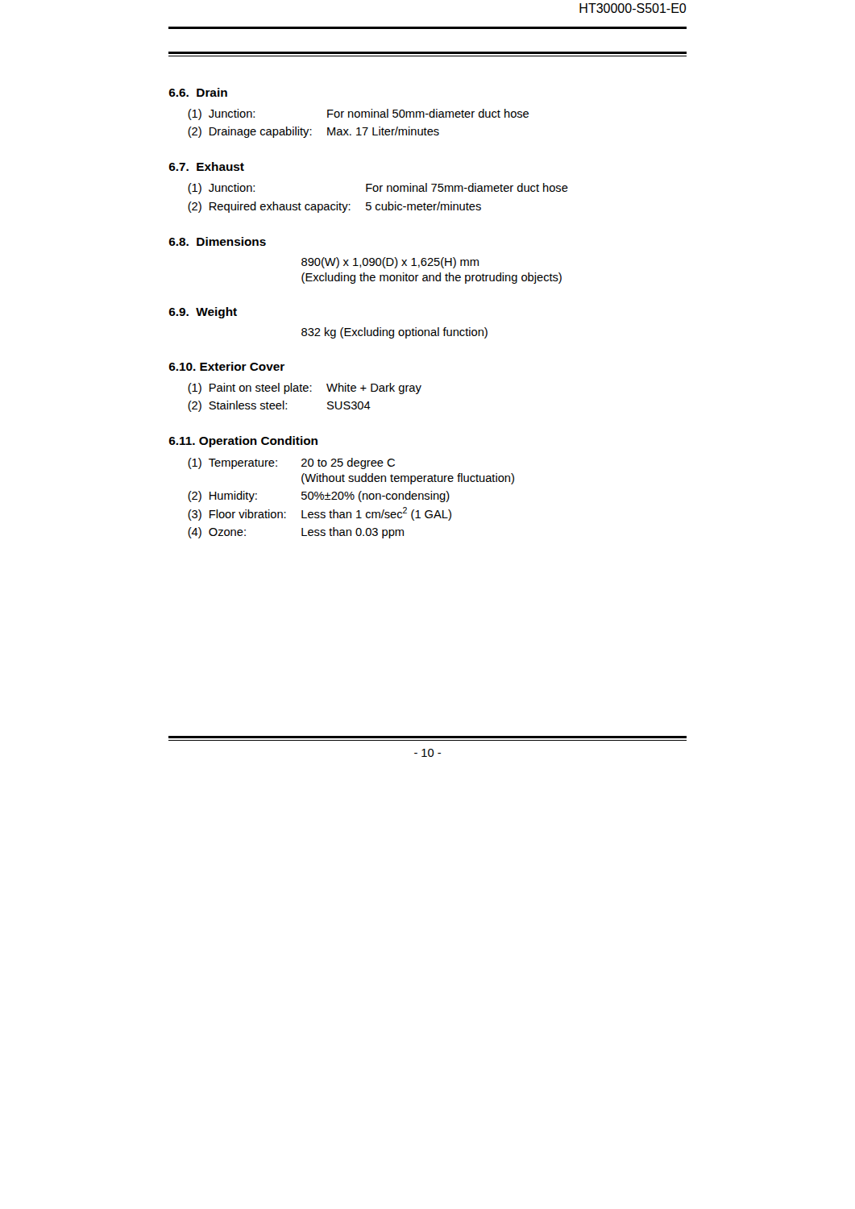HT30000-S501-E0
6.6. Drain
| (1) Junction: | For nominal 50mm-diameter duct hose |
| (2) Drainage capability: | Max. 17 Liter/minutes |
6.7. Exhaust
| (1) Junction: | For nominal 75mm-diameter duct hose |
| (2) Required exhaust capacity: | 5 cubic-meter/minutes |
6.8. Dimensions
890(W) x 1,090(D) x 1,625(H) mm
(Excluding the monitor and the protruding objects)
6.9. Weight
832 kg (Excluding optional function)
6.10. Exterior Cover
| (1) Paint on steel plate: | White + Dark gray |
| (2) Stainless steel: | SUS304 |
6.11. Operation Condition
| (1) Temperature: | 20 to 25 degree C (Without sudden temperature fluctuation) |
| (2) Humidity: | 50%±20% (non-condensing) |
| (3) Floor vibration: | Less than 1 cm/sec 2 (1 GAL) |
| (4) Ozone: | Less than 0.03 ppm |
- 10 -